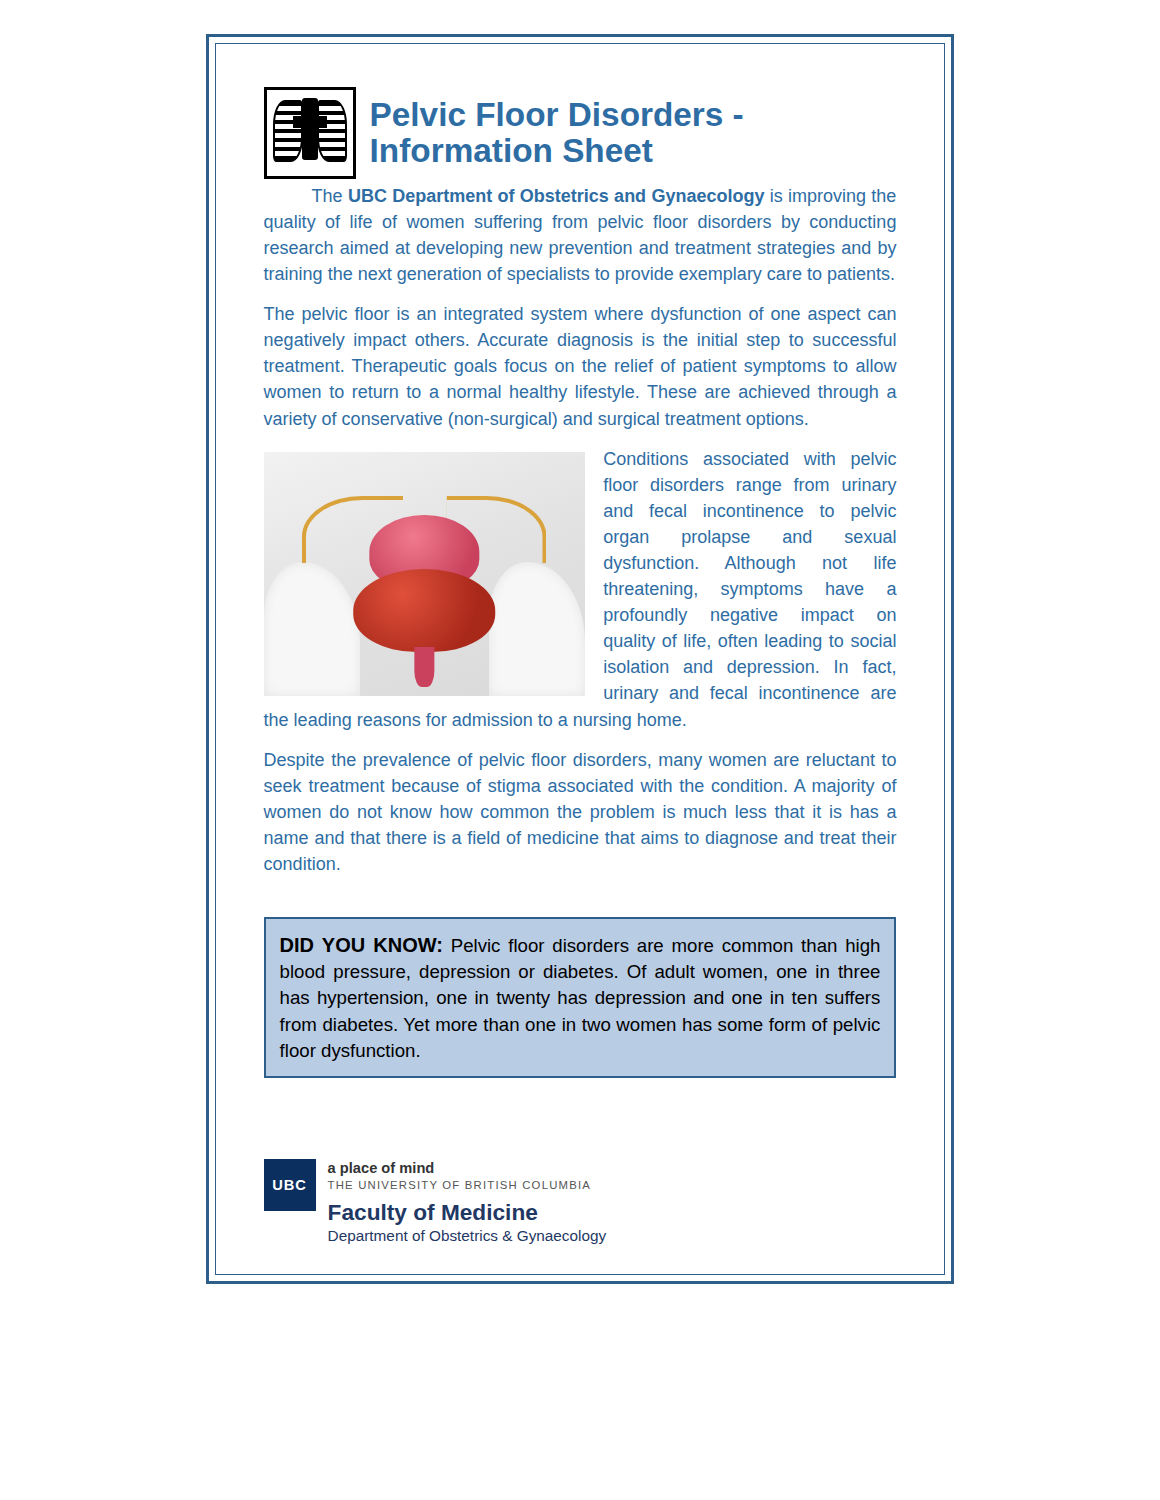Pelvic Floor Disorders -Information Sheet
The UBC Department of Obstetrics and Gynaecology is improving the quality of life of women suffering from pelvic floor disorders by conducting research aimed at developing new prevention and treatment strategies and by training the next generation of specialists to provide exemplary care to patients.
The pelvic floor is an integrated system where dysfunction of one aspect can negatively impact others. Accurate diagnosis is the initial step to successful treatment. Therapeutic goals focus on the relief of patient symptoms to allow women to return to a normal healthy lifestyle. These are achieved through a variety of conservative (non-surgical) and surgical treatment options.
Conditions associated with pelvic floor disorders range from urinary and fecal incontinence to pelvic organ prolapse and sexual dysfunction. Although not life threatening, symptoms have a profoundly negative impact on quality of life, often leading to social isolation and depression. In fact, urinary and fecal incontinence are the leading reasons for admission to a nursing home.
Despite the prevalence of pelvic floor disorders, many women are reluctant to seek treatment because of stigma associated with the condition. A majority of women do not know how common the problem is much less that it is has a name and that there is a field of medicine that aims to diagnose and treat their condition.
DID YOU KNOW: Pelvic floor disorders are more common than high blood pressure, depression or diabetes. Of adult women, one in three has hypertension, one in twenty has depression and one in ten suffers from diabetes. Yet more than one in two women has some form of pelvic floor dysfunction.
UBC
a place of mind
The University of British Columbia
Faculty of Medicine
Department of Obstetrics & Gynaecology